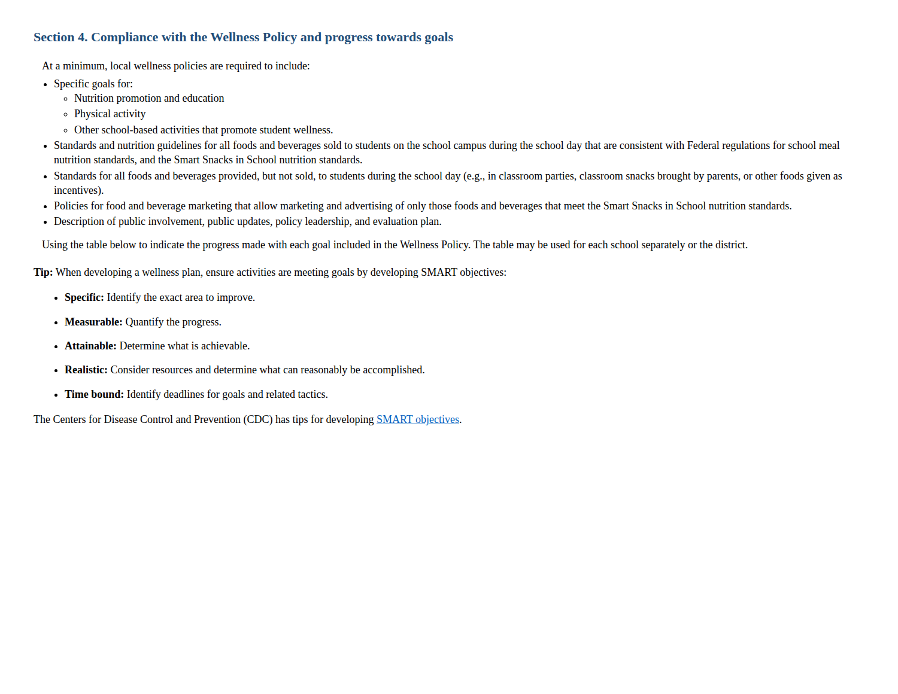Section 4. Compliance with the Wellness Policy and progress towards goals
At a minimum, local wellness policies are required to include:
Specific goals for:
Nutrition promotion and education
Physical activity
Other school-based activities that promote student wellness.
Standards and nutrition guidelines for all foods and beverages sold to students on the school campus during the school day that are consistent with Federal regulations for school meal nutrition standards, and the Smart Snacks in School nutrition standards.
Standards for all foods and beverages provided, but not sold, to students during the school day (e.g., in classroom parties, classroom snacks brought by parents, or other foods given as incentives).
Policies for food and beverage marketing that allow marketing and advertising of only those foods and beverages that meet the Smart Snacks in School nutrition standards.
Description of public involvement, public updates, policy leadership, and evaluation plan.
Using the table below to indicate the progress made with each goal included in the Wellness Policy. The table may be used for each school separately or the district.
Tip: When developing a wellness plan, ensure activities are meeting goals by developing SMART objectives:
Specific: Identify the exact area to improve.
Measurable: Quantify the progress.
Attainable: Determine what is achievable.
Realistic: Consider resources and determine what can reasonably be accomplished.
Time bound: Identify deadlines for goals and related tactics.
The Centers for Disease Control and Prevention (CDC) has tips for developing SMART objectives.